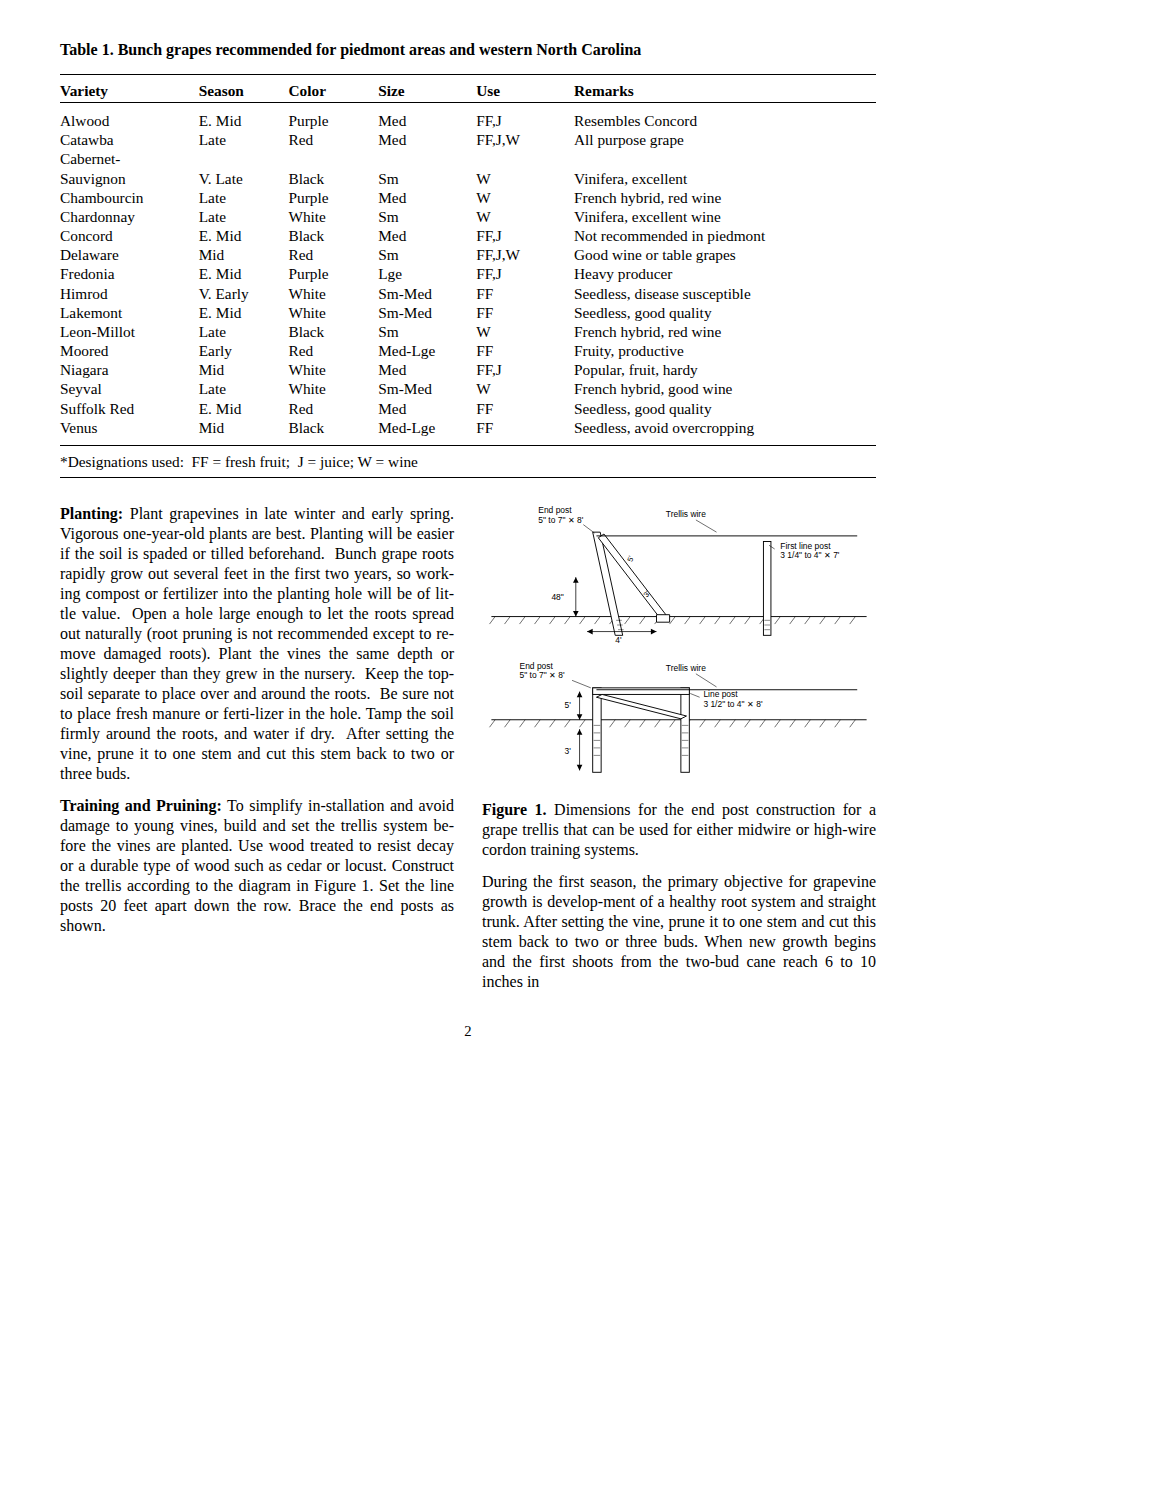Table 1. Bunch grapes recommended for piedmont areas and western North Carolina
| Variety | Season | Color | Size | Use | Remarks |
| --- | --- | --- | --- | --- | --- |
| Alwood | E. Mid | Purple | Med | FF,J | Resembles Concord |
| Catawba | Late | Red | Med | FF,J,W | All purpose grape |
| Cabernet- | | | | | |
| Sauvignon | V. Late | Black | Sm | W | Vinifera, excellent |
| Chambourcin | Late | Purple | Med | W | French hybrid, red wine |
| Chardonnay | Late | White | Sm | W | Vinifera, excellent wine |
| Concord | E. Mid | Black | Med | FF,J | Not recommended in piedmont |
| Delaware | Mid | Red | Sm | FF,J,W | Good wine or table grapes |
| Fredonia | E. Mid | Purple | Lge | FF,J | Heavy producer |
| Himrod | V. Early | White | Sm-Med | FF | Seedless, disease susceptible |
| Lakemont | E. Mid | White | Sm-Med | FF | Seedless, good quality |
| Leon-Millot | Late | Black | Sm | W | French hybrid, red wine |
| Moored | Early | Red | Med-Lge | FF | Fruity, productive |
| Niagara | Mid | White | Med | FF,J | Popular, fruit, hardy |
| Seyval | Late | White | Sm-Med | W | French hybrid, good wine |
| Suffolk Red | E. Mid | Red | Med | FF | Seedless, good quality |
| Venus | Mid | Black | Med-Lge | FF | Seedless, avoid overcropping |
| *Designations used: FF = fresh fruit; J = juice; W = wine |
Planting: Plant grapevines in late winter and early spring. Vigorous one-year-old plants are best. Planting will be easier if the soil is spaded or tilled beforehand. Bunch grape roots rapidly grow out several feet in the first two years, so working compost or fertilizer into the planting hole will be of little value. Open a hole large enough to let the roots spread out naturally (root pruning is not recommended except to remove damaged roots). Plant the vines the same depth or slightly deeper than they grew in the nursery. Keep the topsoil separate to place over and around the roots. Be sure not to place fresh manure or ferti-lizer in the hole. Tamp the soil firmly around the roots, and water if dry. After setting the vine, prune it to one stem and cut this stem back to two or three buds.
Training and Pruining: To simplify in-stallation and avoid damage to young vines, build and set the trellis system before the vines are planted. Use wood treated to resist decay or a durable type of wood such as cedar or locust. Construct the trellis according to the diagram in Figure 1. Set the line posts 20 feet apart down the row. Brace the end posts as shown.
Trellis wire End post 5" to 7" ✕ 8' First line post 3 1/4" to 4" ✕ 7' 48" 4' 5' 3' Trellis wire End post 5" to 7" ✕ 8' Line post 3 1/2" to 4" ✕ 8' 5' 3'
Figure 1. Dimensions for the end post construction for a grape trellis that can be used for either midwire or high-wire cordon training systems.
During the first season, the primary objective for grapevine growth is develop-ment of a healthy root system and straight trunk. After setting the vine, prune it to one stem and cut this stem back to two or three buds. When new growth begins and the first shoots from the two-bud cane reach 6 to 10 inches in
2